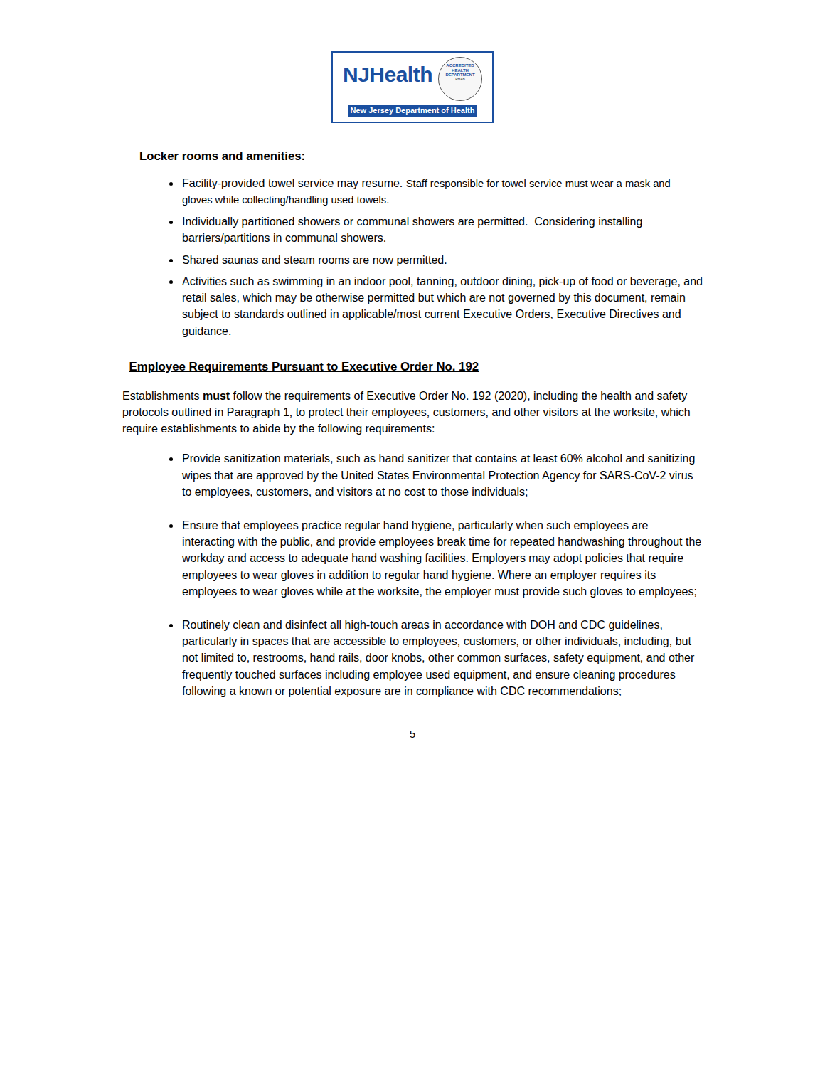NJ Health ACCREDITED
HEALTH
DEPARTMENT
PHAB
New Jersey Department of Health
Locker rooms and amenities:
Facility-provided towel service may resume. Staff responsible for towel service must wear a mask and gloves while collecting/handling used towels.
Individually partitioned showers or communal showers are permitted. Considering installing barriers/partitions in communal showers.
Shared saunas and steam rooms are now permitted.
Activities such as swimming in an indoor pool, tanning, outdoor dining, pick-up of food or beverage, and retail sales, which may be otherwise permitted but which are not governed by this document, remain subject to standards outlined in applicable/most current Executive Orders, Executive Directives and guidance.
Employee Requirements Pursuant to Executive Order No. 192
Establishments must follow the requirements of Executive Order No. 192 (2020), including the health and safety protocols outlined in Paragraph 1, to protect their employees, customers, and other visitors at the worksite, which require establishments to abide by the following requirements:
Provide sanitization materials, such as hand sanitizer that contains at least 60% alcohol and sanitizing wipes that are approved by the United States Environmental Protection Agency for SARS-CoV-2 virus to employees, customers, and visitors at no cost to those individuals;
Ensure that employees practice regular hand hygiene, particularly when such employees are interacting with the public, and provide employees break time for repeated handwashing throughout the workday and access to adequate hand washing facilities. Employers may adopt policies that require employees to wear gloves in addition to regular hand hygiene. Where an employer requires its employees to wear gloves while at the worksite, the employer must provide such gloves to employees;
Routinely clean and disinfect all high-touch areas in accordance with DOH and CDC guidelines, particularly in spaces that are accessible to employees, customers, or other individuals, including, but not limited to, restrooms, hand rails, door knobs, other common surfaces, safety equipment, and other frequently touched surfaces including employee used equipment, and ensure cleaning procedures following a known or potential exposure are in compliance with CDC recommendations;
5